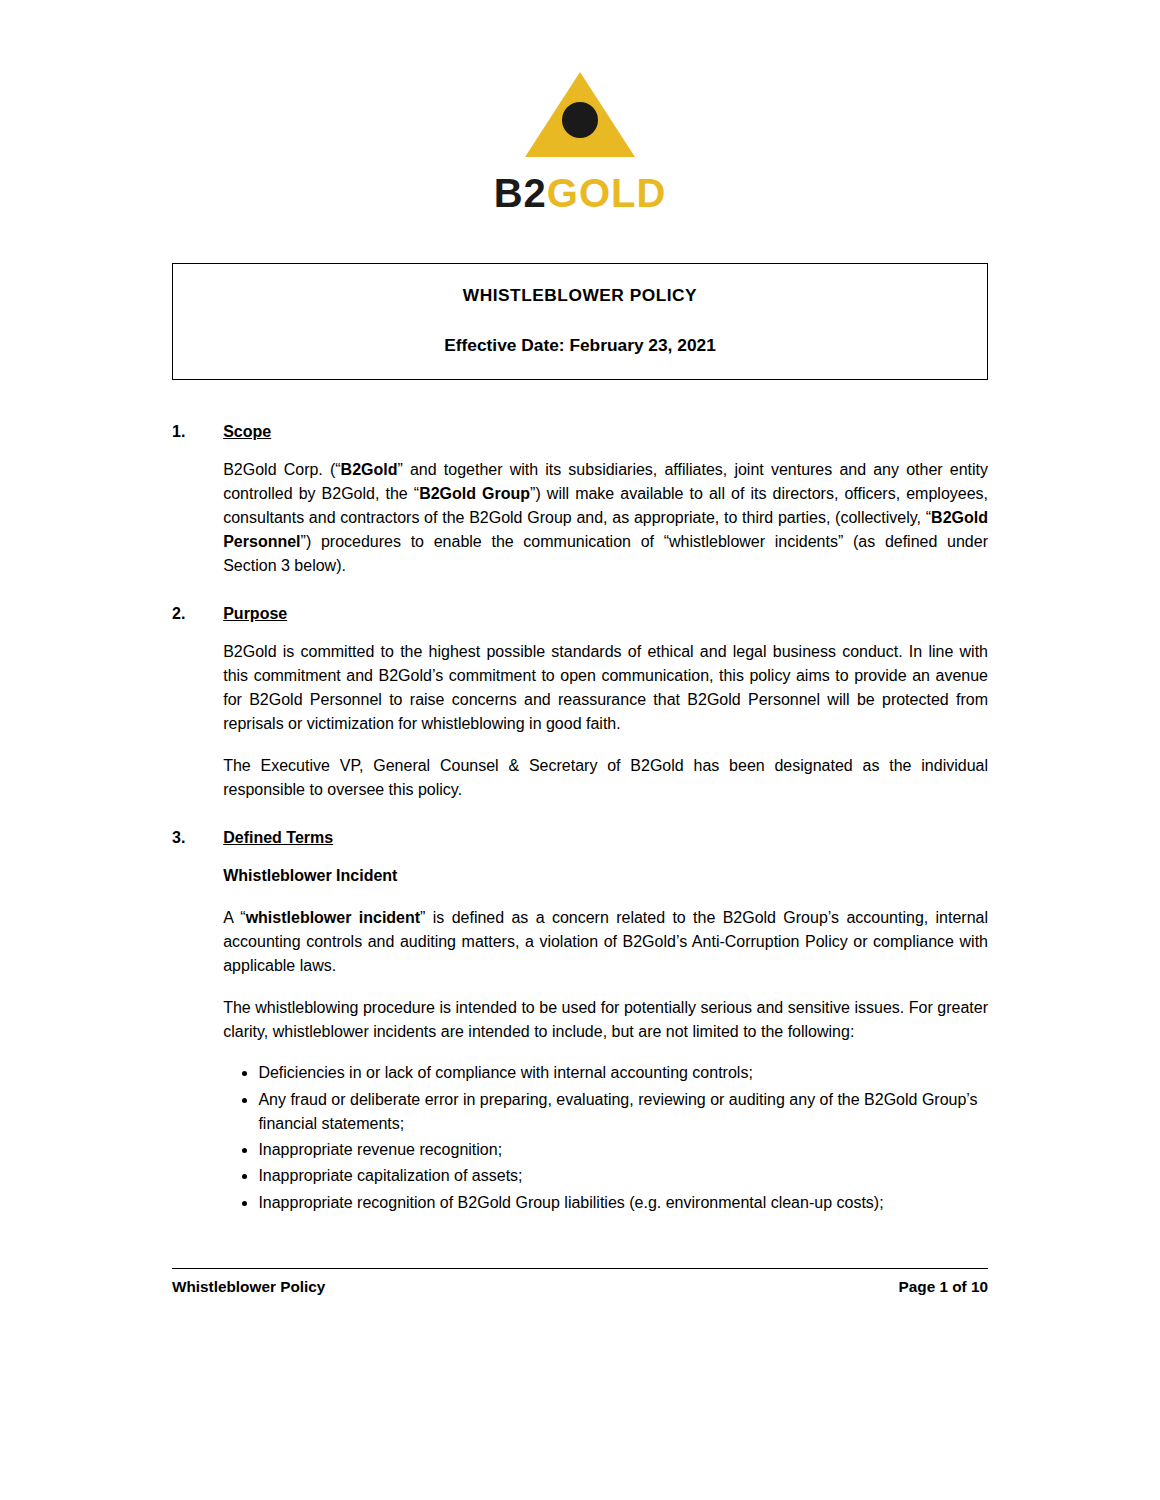B2GOLD
WHISTLEBLOWER POLICY
Effective Date: February 23, 2021
1. Scope
B2Gold Corp. (“B2Gold” and together with its subsidiaries, affiliates, joint ventures and any other entity controlled by B2Gold, the “B2Gold Group”) will make available to all of its directors, officers, employees, consultants and contractors of the B2Gold Group and, as appropriate, to third parties, (collectively, “B2Gold Personnel”) procedures to enable the communication of “whistleblower incidents” (as defined under Section 3 below).
2. Purpose
B2Gold is committed to the highest possible standards of ethical and legal business conduct. In line with this commitment and B2Gold’s commitment to open communication, this policy aims to provide an avenue for B2Gold Personnel to raise concerns and reassurance that B2Gold Personnel will be protected from reprisals or victimization for whistleblowing in good faith.
The Executive VP, General Counsel & Secretary of B2Gold has been designated as the individual responsible to oversee this policy.
3. Defined Terms
Whistleblower Incident
A “whistleblower incident” is defined as a concern related to the B2Gold Group’s accounting, internal accounting controls and auditing matters, a violation of B2Gold’s Anti-Corruption Policy or compliance with applicable laws.
The whistleblowing procedure is intended to be used for potentially serious and sensitive issues. For greater clarity, whistleblower incidents are intended to include, but are not limited to the following:
Deficiencies in or lack of compliance with internal accounting controls;
Any fraud or deliberate error in preparing, evaluating, reviewing or auditing any of the B2Gold Group’s financial statements;
Inappropriate revenue recognition;
Inappropriate capitalization of assets;
Inappropriate recognition of B2Gold Group liabilities (e.g. environmental clean-up costs);
Whistleblower Policy Page 1 of 10